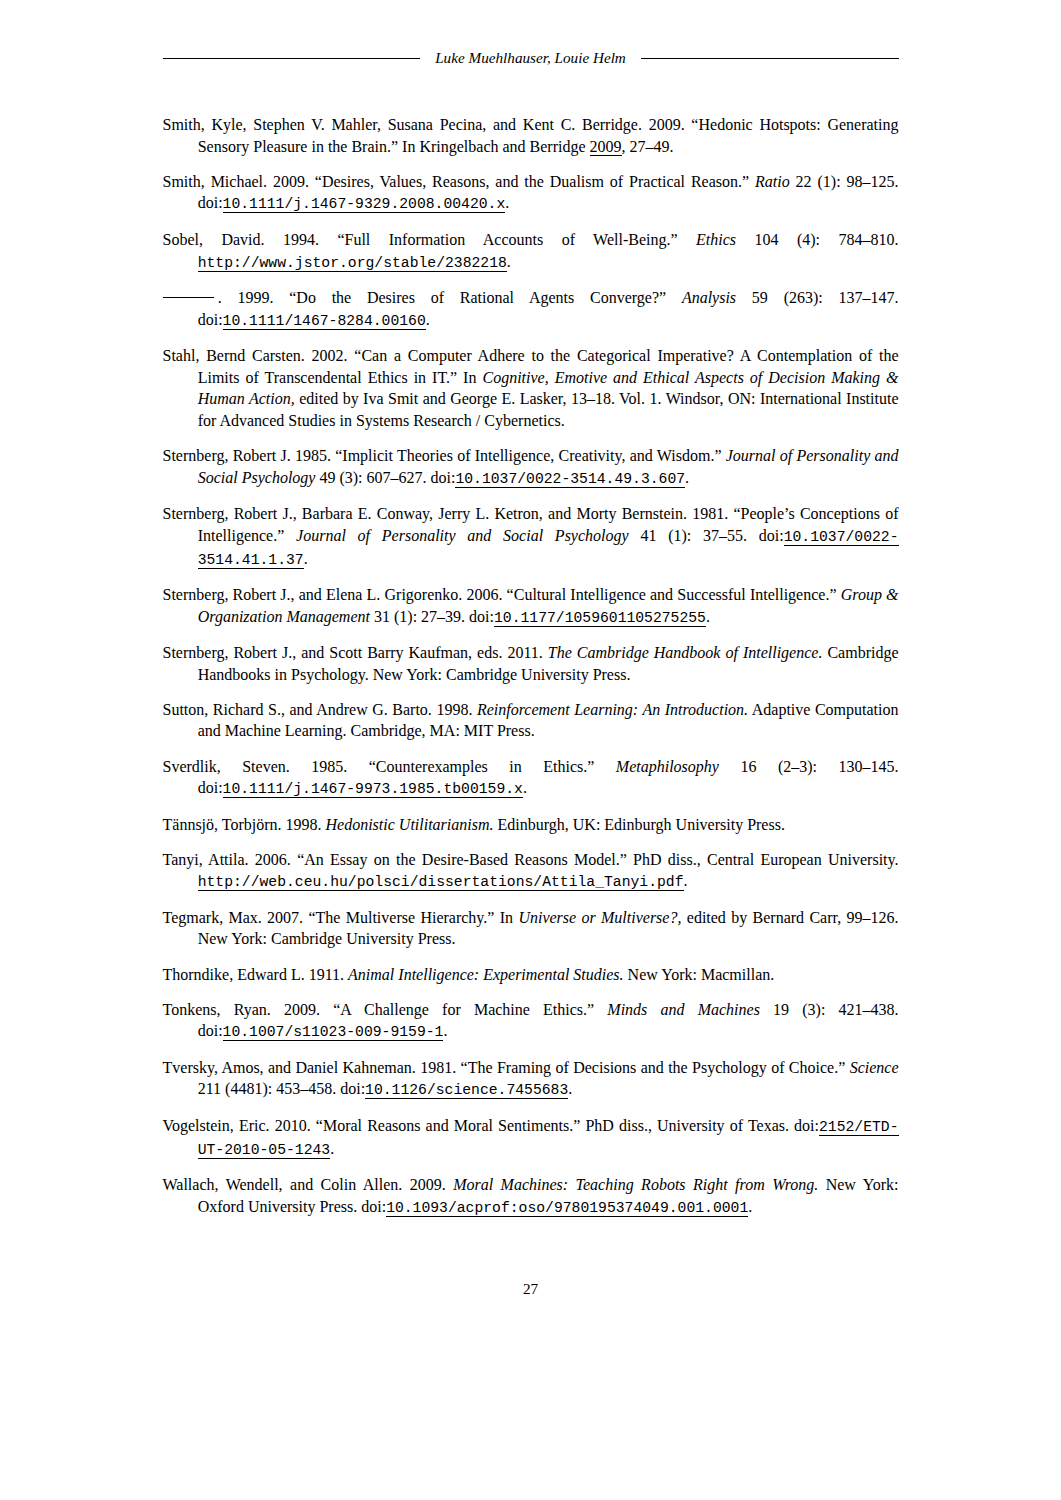Luke Muehlhauser, Louie Helm
Smith, Kyle, Stephen V. Mahler, Susana Pecina, and Kent C. Berridge. 2009. “Hedonic Hotspots: Generating Sensory Pleasure in the Brain.” In Kringelbach and Berridge 2009, 27–49.
Smith, Michael. 2009. “Desires, Values, Reasons, and the Dualism of Practical Reason.” Ratio 22 (1): 98–125. doi:10.1111/j.1467-9329.2008.00420.x.
Sobel, David. 1994. “Full Information Accounts of Well-Being.” Ethics 104 (4): 784–810. http://www.jstor.org/stable/2382218.
. 1999. “Do the Desires of Rational Agents Converge?” Analysis 59 (263): 137–147. doi:10.1111/1467-8284.00160.
Stahl, Bernd Carsten. 2002. “Can a Computer Adhere to the Categorical Imperative? A Contemplation of the Limits of Transcendental Ethics in IT.” In Cognitive, Emotive and Ethical Aspects of Decision Making & Human Action, edited by Iva Smit and George E. Lasker, 13–18. Vol. 1. Windsor, ON: International Institute for Advanced Studies in Systems Research / Cybernetics.
Sternberg, Robert J. 1985. “Implicit Theories of Intelligence, Creativity, and Wisdom.” Journal of Personality and Social Psychology 49 (3): 607–627. doi:10.1037/0022-3514.49.3.607.
Sternberg, Robert J., Barbara E. Conway, Jerry L. Ketron, and Morty Bernstein. 1981. “People’s Conceptions of Intelligence.” Journal of Personality and Social Psychology 41 (1): 37–55. doi:10.1037/0022-3514.41.1.37.
Sternberg, Robert J., and Elena L. Grigorenko. 2006. “Cultural Intelligence and Successful Intelligence.” Group & Organization Management 31 (1): 27–39. doi:10.1177/1059601105275255.
Sternberg, Robert J., and Scott Barry Kaufman, eds. 2011. The Cambridge Handbook of Intelligence. Cambridge Handbooks in Psychology. New York: Cambridge University Press.
Sutton, Richard S., and Andrew G. Barto. 1998. Reinforcement Learning: An Introduction. Adaptive Computation and Machine Learning. Cambridge, MA: MIT Press.
Sverdlik, Steven. 1985. “Counterexamples in Ethics.” Metaphilosophy 16 (2–3): 130–145. doi:10.1111/j.1467-9973.1985.tb00159.x.
Tännsjö, Torbjörn. 1998. Hedonistic Utilitarianism. Edinburgh, UK: Edinburgh University Press.
Tanyi, Attila. 2006. “An Essay on the Desire-Based Reasons Model.” PhD diss., Central European University. http://web.ceu.hu/polsci/dissertations/Attila_Tanyi.pdf.
Tegmark, Max. 2007. “The Multiverse Hierarchy.” In Universe or Multiverse?, edited by Bernard Carr, 99–126. New York: Cambridge University Press.
Thorndike, Edward L. 1911. Animal Intelligence: Experimental Studies. New York: Macmillan.
Tonkens, Ryan. 2009. “A Challenge for Machine Ethics.” Minds and Machines 19 (3): 421–438. doi:10.1007/s11023-009-9159-1.
Tversky, Amos, and Daniel Kahneman. 1981. “The Framing of Decisions and the Psychology of Choice.” Science 211 (4481): 453–458. doi:10.1126/science.7455683.
Vogelstein, Eric. 2010. “Moral Reasons and Moral Sentiments.” PhD diss., University of Texas. doi:2152/ETD-UT-2010-05-1243.
Wallach, Wendell, and Colin Allen. 2009. Moral Machines: Teaching Robots Right from Wrong. New York: Oxford University Press. doi:10.1093/acprof:oso/9780195374049.001.0001.
27